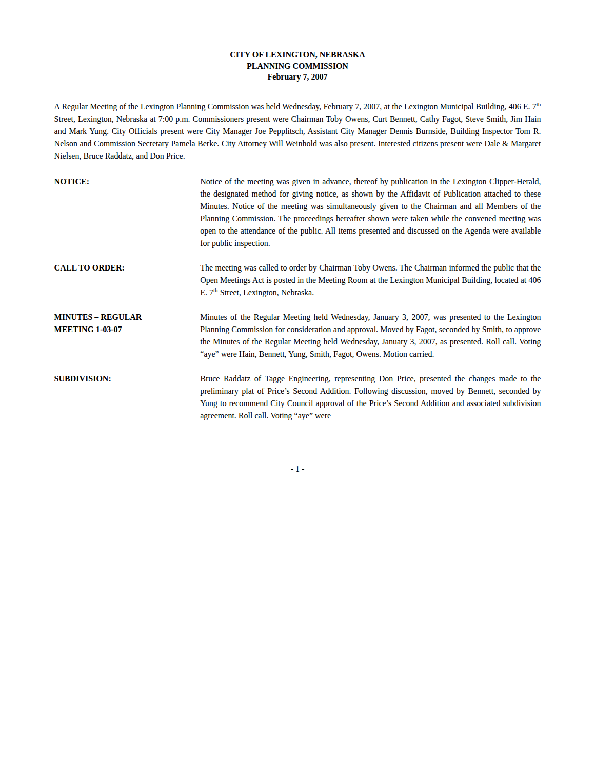CITY OF LEXINGTON, NEBRASKA PLANNING COMMISSION February 7, 2007
A Regular Meeting of the Lexington Planning Commission was held Wednesday, February 7, 2007, at the Lexington Municipal Building, 406 E. 7th Street, Lexington, Nebraska at 7:00 p.m. Commissioners present were Chairman Toby Owens, Curt Bennett, Cathy Fagot, Steve Smith, Jim Hain and Mark Yung. City Officials present were City Manager Joe Pepplitsch, Assistant City Manager Dennis Burnside, Building Inspector Tom R. Nelson and Commission Secretary Pamela Berke. City Attorney Will Weinhold was also present. Interested citizens present were Dale & Margaret Nielsen, Bruce Raddatz, and Don Price.
| NOTICE: | Notice of the meeting was given in advance, thereof by publication in the Lexington Clipper-Herald, the designated method for giving notice, as shown by the Affidavit of Publication attached to these Minutes. Notice of the meeting was simultaneously given to the Chairman and all Members of the Planning Commission. The proceedings hereafter shown were taken while the convened meeting was open to the attendance of the public. All items presented and discussed on the Agenda were available for public inspection. |
| CALL TO ORDER: | The meeting was called to order by Chairman Toby Owens. The Chairman informed the public that the Open Meetings Act is posted in the Meeting Room at the Lexington Municipal Building, located at 406 E. 7 th Street, Lexington, Nebraska. |
| MINUTES – REGULAR MEETING 1-03-07 | Minutes of the Regular Meeting held Wednesday, January 3, 2007, was presented to the Lexington Planning Commission for consideration and approval. Moved by Fagot, seconded by Smith, to approve the Minutes of the Regular Meeting held Wednesday, January 3, 2007, as presented. Roll call. Voting “aye” were Hain, Bennett, Yung, Smith, Fagot, Owens. Motion carried. |
| SUBDIVISION: | Bruce Raddatz of Tagge Engineering, representing Don Price, presented the changes made to the preliminary plat of Price’s Second Addition. Following discussion, moved by Bennett, seconded by Yung to recommend City Council approval of the Price’s Second Addition and associated subdivision agreement. Roll call. Voting “aye” were |
- 1 -